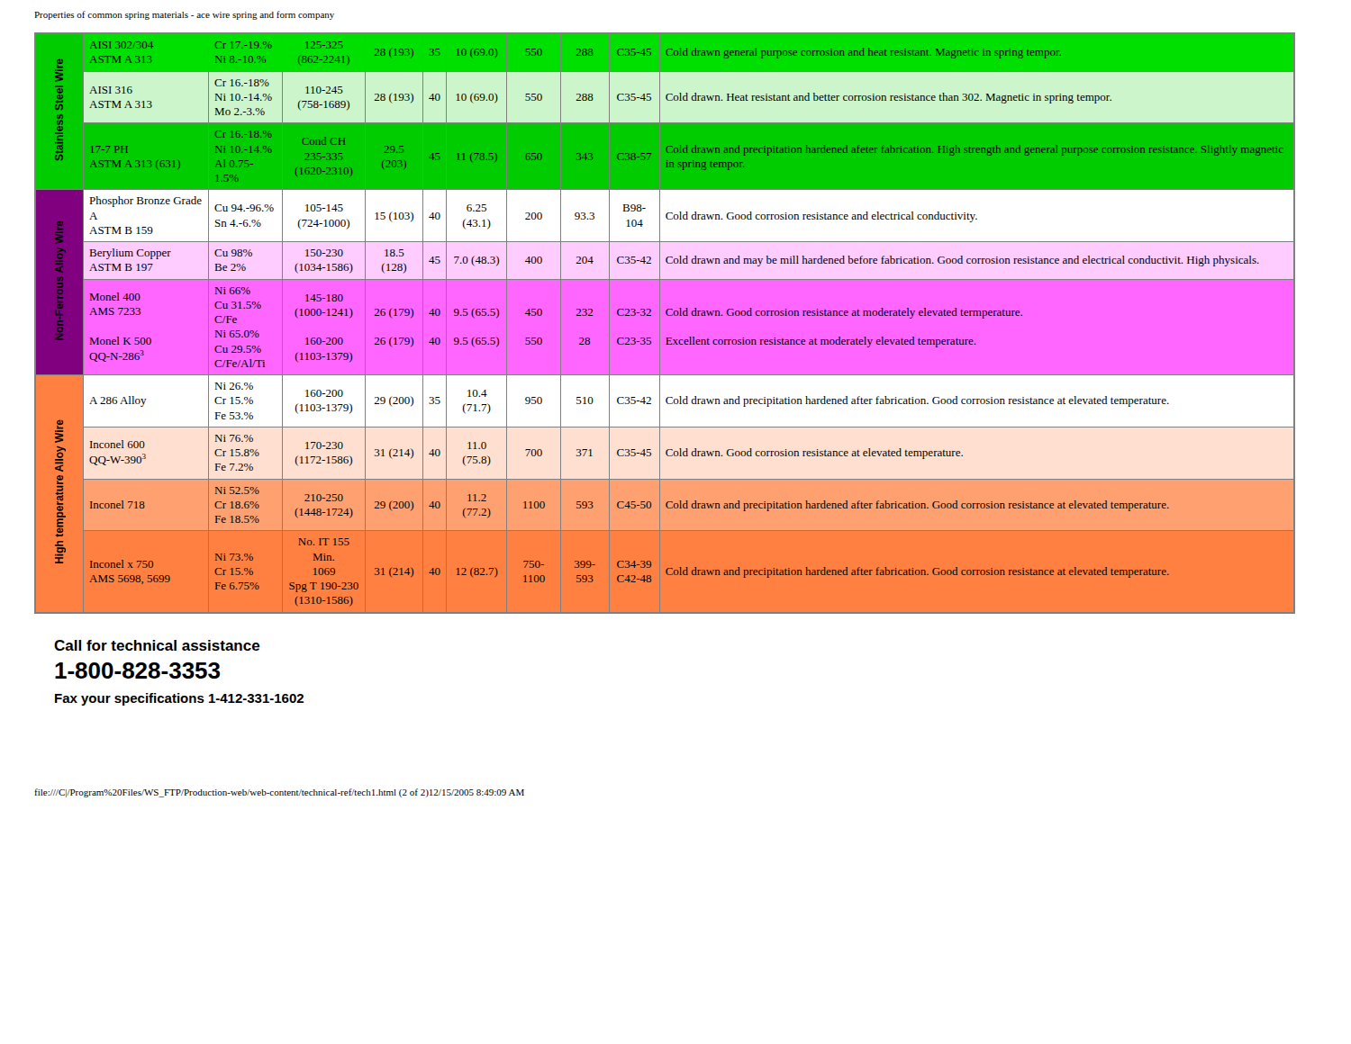Properties of common spring materials - ace wire spring and form company
| Stainless Steel Wire | AISI 302/304 ASTM A 313 | Cr 17.-19.% Ni 8.-10.% | 125-325 (862-2241) | 28 (193) | 35 | 10 (69.0) | 550 | 288 | C35-45 | Cold drawn general purpose corrosion and heat resistant. Magnetic in spring tempor. |
| AISI 316 ASTM A 313 | Cr 16.-18% Ni 10.-14.% Mo 2.-3.% | 110-245 (758-1689) | 28 (193) | 40 | 10 (69.0) | 550 | 288 | C35-45 | Cold drawn. Heat resistant and better corrosion resistance than 302. Magnetic in spring tempor. |
| 17-7 PH ASTM A 313 (631) | Cr 16.-18.% Ni 10.-14.% Al 0.75-1.5% | Cond CH 235-335 (1620-2310) | 29.5 (203) | 45 | 11 (78.5) | 650 | 343 | C38-57 | Cold drawn and precipitation hardened afeter fabrication. High strength and general purpose corrosion resistance. Slightly magnetic in spring tempor. |
| Non-Ferrous Alloy Wire | Phosphor Bronze Grade A ASTM B 159 | Cu 94.-96.% Sn 4.-6.% | 105-145 (724-1000) | 15 (103) | 40 | 6.25 (43.1) | 200 | 93.3 | B98-104 | Cold drawn. Good corrosion resistance and electrical conductivity. |
| Berylium Copper ASTM B 197 | Cu 98% Be 2% | 150-230 (1034-1586) | 18.5 (128) | 45 | 7.0 (48.3) | 400 | 204 | C35-42 | Cold drawn and may be mill hardened before fabrication. Good corrosion resistance and electrical conductivit. High physicals. |
| Monel 400 AMS 7233 Monel K 500 QQ-N-286 3 | Ni 66% Cu 31.5% C/Fe Ni 65.0% Cu 29.5% C/Fe/Al/Ti | 145-180 (1000-1241) 160-200 (1103-1379) | 26 (179) 26 (179) | 40 40 | 9.5 (65.5) 9.5 (65.5) | 450 550 | 232 28 | C23-32 C23-35 | Cold drawn. Good corrosion resistance at moderately elevated termperature. Excellent corrosion resistance at moderately elevated temperature. |
| High temperature Alloy Wire | A 286 Alloy | Ni 26.% Cr 15.% Fe 53.% | 160-200 (1103-1379) | 29 (200) | 35 | 10.4 (71.7) | 950 | 510 | C35-42 | Cold drawn and precipitation hardened after fabrication. Good corrosion resistance at elevated temperature. |
| Inconel 600 QQ-W-390 3 | Ni 76.% Cr 15.8% Fe 7.2% | 170-230 (1172-1586) | 31 (214) | 40 | 11.0 (75.8) | 700 | 371 | C35-45 | Cold drawn. Good corrosion resistance at elevated temperature. |
| Inconel 718 | Ni 52.5% Cr 18.6% Fe 18.5% | 210-250 (1448-1724) | 29 (200) | 40 | 11.2 (77.2) | 1100 | 593 | C45-50 | Cold drawn and precipitation hardened after fabrication. Good corrosion resistance at elevated temperature. |
| Inconel x 750 AMS 5698, 5699 | Ni 73.% Cr 15.% Fe 6.75% | No. IT 155 Min. 1069 Spg T 190-230 (1310-1586) | 31 (214) | 40 | 12 (82.7) | 750-1100 | 399-593 | C34-39 C42-48 | Cold drawn and precipitation hardened after fabrication. Good corrosion resistance at elevated temperature. |
Call for technical assistance
1-800-828-3353
Fax your specifications 1-412-331-1602
file:///C|/Program%20Files/WS_FTP/Production-web/web-content/technical-ref/tech1.html (2 of 2)12/15/2005 8:49:09 AM